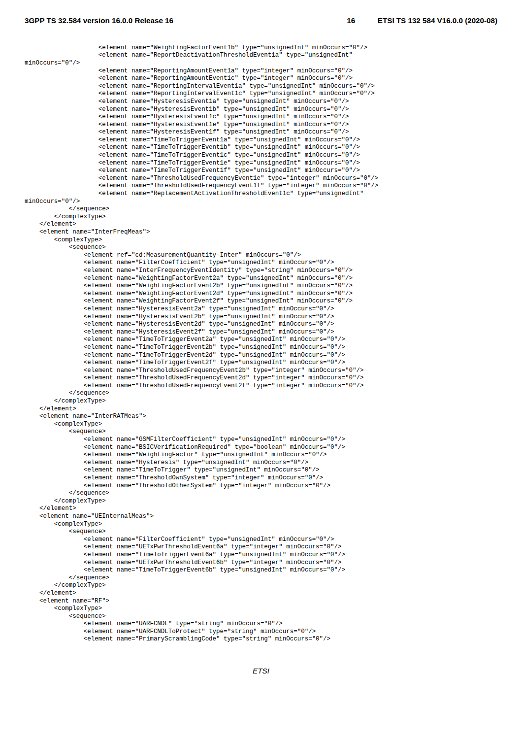3GPP TS 32.584 version 16.0.0 Release 16 16 ETSI TS 132 584 V16.0.0 (2020-08)
                    <element name="WeightingFactorEvent1b" type="unsignedInt" minOccurs="0"/>
                    <element name="ReportDeactivationThresholdEvent1a" type="unsignedInt"
minOccurs="0"/>
                    <element name="ReportingAmountEvent1a" type="integer" minOccurs="0"/>
                    <element name="ReportingAmountEvent1c" type="integer" minOccurs="0"/>
                    <element name="ReportingIntervalEvent1a" type="unsignedInt" minOccurs="0"/>
                    <element name="ReportingIntervalEvent1c" type="unsignedInt" minOccurs="0"/>
                    <element name="HysteresisEvent1a" type="unsignedInt" minOccurs="0"/>
                    <element name="HysteresisEvent1b" type="unsignedInt" minOccurs="0"/>
                    <element name="HysteresisEvent1c" type="unsignedInt" minOccurs="0"/>
                    <element name="HysteresisEvent1e" type="unsignedInt" minOccurs="0"/>
                    <element name="HysteresisEvent1f" type="unsignedInt" minOccurs="0"/>
                    <element name="TimeToTriggerEvent1a" type="unsignedInt" minOccurs="0"/>
                    <element name="TimeToTriggerEvent1b" type="unsignedInt" minOccurs="0"/>
                    <element name="TimeToTriggerEvent1c" type="unsignedInt" minOccurs="0"/>
                    <element name="TimeToTriggerEvent1e" type="unsignedInt" minOccurs="0"/>
                    <element name="TimeToTriggerEvent1f" type="unsignedInt" minOccurs="0"/>
                    <element name="ThresholdUsedFrequencyEvent1e" type="integer" minOccurs="0"/>
                    <element name="ThresholdUsedFrequencyEvent1f" type="integer" minOccurs="0"/>
                    <element name="ReplacementActivationThresholdEvent1c" type="unsignedInt"
minOccurs="0"/>
            </sequence>
        </complexType>
    </element>
    <element name="InterFreqMeas">
        <complexType>
            <sequence>
                <element ref="cd:MeasurementQuantity-Inter" minOccurs="0"/>
                <element name="FilterCoefficient" type="unsignedInt" minOccurs="0"/>
                <element name="InterFrequencyEventIdentity" type="string" minOccurs="0"/>
                <element name="WeightingFactorEvent2a" type="unsignedInt" minOccurs="0"/>
                <element name="WeightingFactorEvent2b" type="unsignedInt" minOccurs="0"/>
                <element name="WeightingFactorEvent2d" type="unsignedInt" minOccurs="0"/>
                <element name="WeightingFactorEvent2f" type="unsignedInt" minOccurs="0"/>
                <element name="HysteresisEvent2a" type="unsignedInt" minOccurs="0"/>
                <element name="HysteresisEvent2b" type="unsignedInt" minOccurs="0"/>
                <element name="HysteresisEvent2d" type="unsignedInt" minOccurs="0"/>
                <element name="HysteresisEvent2f" type="unsignedInt" minOccurs="0"/>
                <element name="TimeToTriggerEvent2a" type="unsignedInt" minOccurs="0"/>
                <element name="TimeToTriggerEvent2b" type="unsignedInt" minOccurs="0"/>
                <element name="TimeToTriggerEvent2d" type="unsignedInt" minOccurs="0"/>
                <element name="TimeToTriggerEvent2f" type="unsignedInt" minOccurs="0"/>
                <element name="ThresholdUsedFrequencyEvent2b" type="integer" minOccurs="0"/>
                <element name="ThresholdUsedFrequencyEvent2d" type="integer" minOccurs="0"/>
                <element name="ThresholdUsedFrequencyEvent2f" type="integer" minOccurs="0"/>
            </sequence>
        </complexType>
    </element>
    <element name="InterRATMeas">
        <complexType>
            <sequence>
                <element name="GSMFilterCoefficient" type="unsignedInt" minOccurs="0"/>
                <element name="BSICVerificationRequired" type="boolean" minOccurs="0"/>
                <element name="WeightingFactor" type="unsignedInt" minOccurs="0"/>
                <element name="Hysteresis" type="unsignedInt" minOccurs="0"/>
                <element name="TimeToTrigger" type="unsignedInt" minOccurs="0"/>
                <element name="ThresholdOwnSystem" type="integer" minOccurs="0"/>
                <element name="ThresholdOtherSystem" type="integer" minOccurs="0"/>
            </sequence>
        </complexType>
    </element>
    <element name="UEInternalMeas">
        <complexType>
            <sequence>
                <element name="FilterCoefficient" type="unsignedInt" minOccurs="0"/>
                <element name="UETxPwrThresholdEvent6a" type="integer" minOccurs="0"/>
                <element name="TimeToTriggerEvent6a" type="unsignedInt" minOccurs="0"/>
                <element name="UETxPwrThresholdEvent6b" type="integer" minOccurs="0"/>
                <element name="TimeToTriggerEvent6b" type="unsignedInt" minOccurs="0"/>
            </sequence>
        </complexType>
    </element>
    <element name="RF">
        <complexType>
            <sequence>
                <element name="UARFCNDL" type="string" minOccurs="0"/>
                <element name="UARFCNDLToProtect" type="string" minOccurs="0"/>
                <element name="PrimaryScramblingCode" type="string" minOccurs="0"/>
ETSI